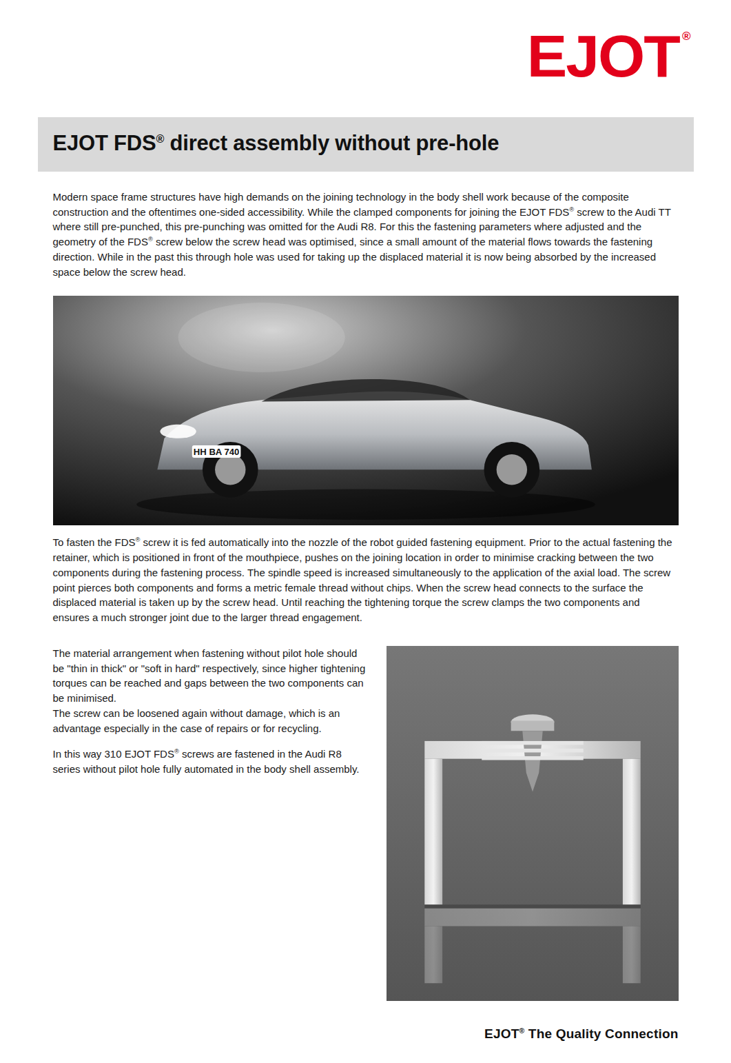EJOT®
EJOT FDS® direct assembly without pre-hole
Modern space frame structures have high demands on the joining technology in the body shell work because of the composite construction and the oftentimes one-sided accessibility. While the clamped components for joining the EJOT FDS® screw to the Audi TT where still pre-punched, this pre-punching was omitted for the Audi R8. For this the fastening parameters where adjusted and the geometry of the FDS® screw below the screw head was optimised, since a small amount of the material flows towards the fastening direction. While in the past this through hole was used for taking up the displaced material it is now being absorbed by the increased space below the screw head.
To fasten the FDS® screw it is fed automatically into the nozzle of the robot guided fastening equipment. Prior to the actual fastening the retainer, which is positioned in front of the mouthpiece, pushes on the joining location in order to minimise cracking between the two components during the fastening process. The spindle speed is increased simultaneously to the application of the axial load. The screw point pierces both components and forms a metric female thread without chips. When the screw head connects to the surface the displaced material is taken up by the screw head. Until reaching the tightening torque the screw clamps the two components and ensures a much stronger joint due to the larger thread engagement.
The material arrangement when fastening without pilot hole should be "thin in thick" or "soft in hard" respectively, since higher tightening torques can be reached and gaps between the two components can be minimised.
The screw can be loosened again without damage, which is an advantage especially in the case of repairs or for recycling.
In this way 310 EJOT FDS® screws are fastened in the Audi R8 series without pilot hole fully automated in the body shell assembly.
EJOT® The Quality Connection